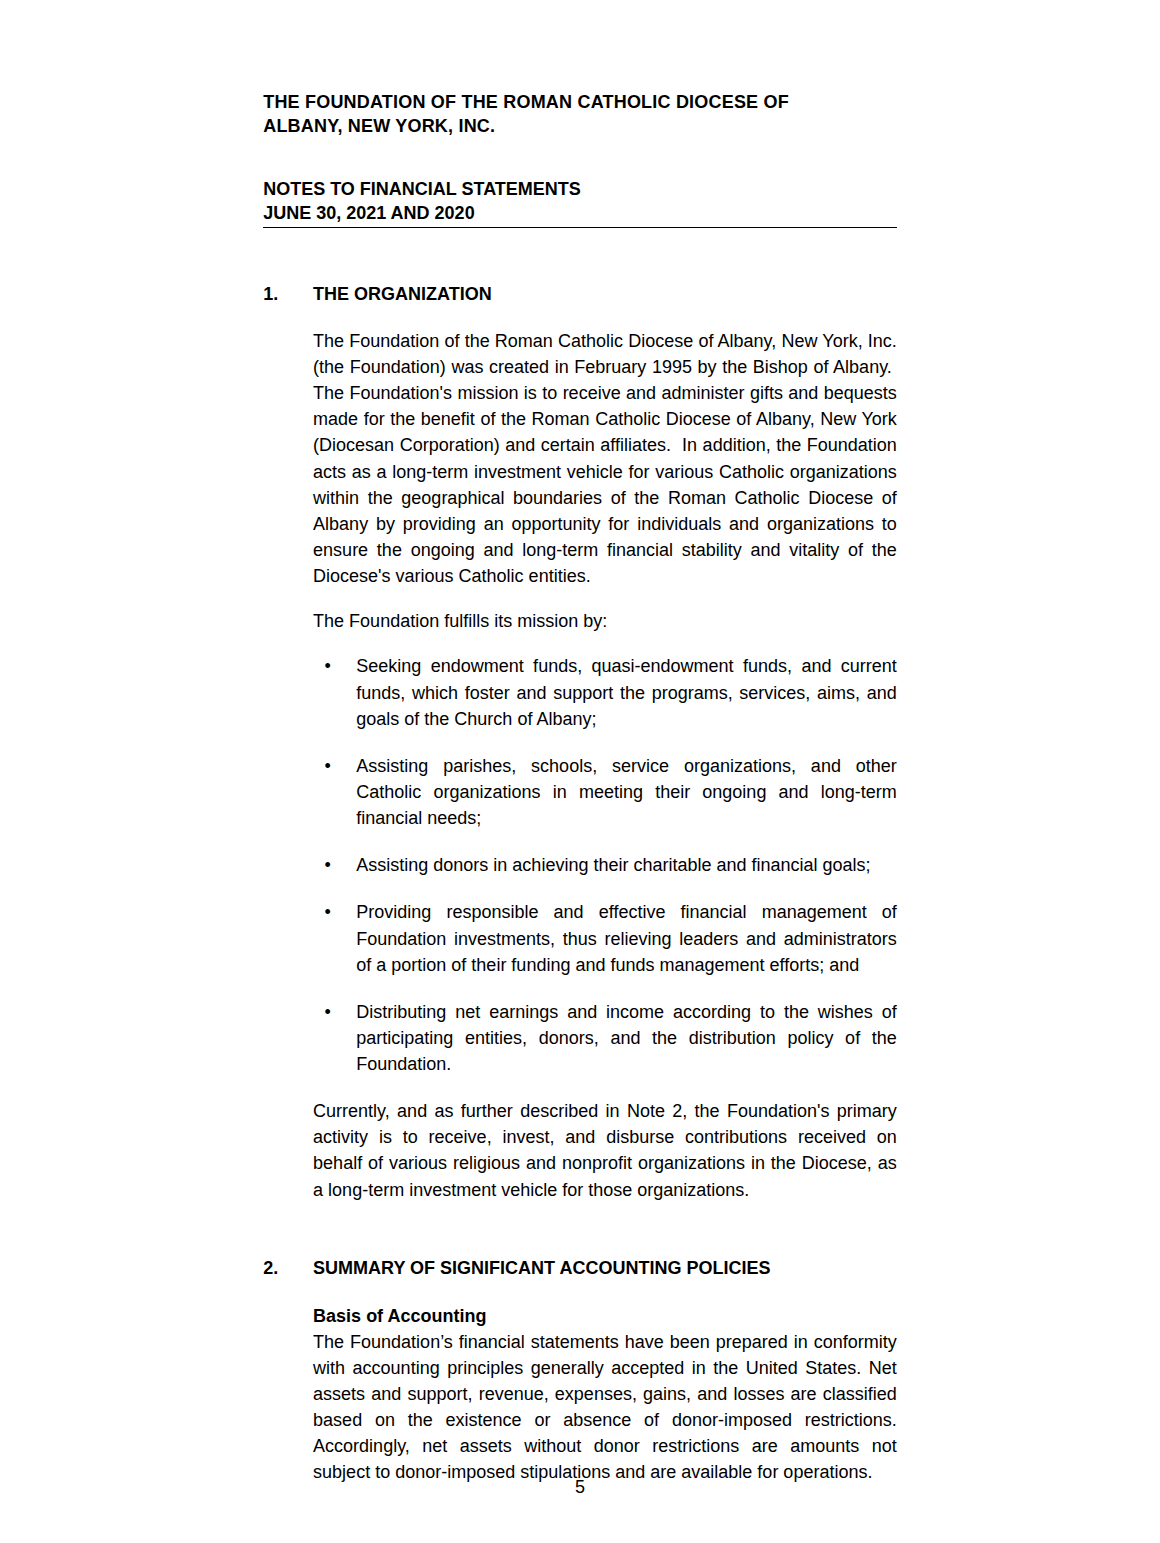THE FOUNDATION OF THE ROMAN CATHOLIC DIOCESE OF
ALBANY, NEW YORK, INC.
NOTES TO FINANCIAL STATEMENTS
JUNE 30, 2021 AND 2020
1. THE ORGANIZATION
The Foundation of the Roman Catholic Diocese of Albany, New York, Inc. (the Foundation) was created in February 1995 by the Bishop of Albany. The Foundation's mission is to receive and administer gifts and bequests made for the benefit of the Roman Catholic Diocese of Albany, New York (Diocesan Corporation) and certain affiliates. In addition, the Foundation acts as a long-term investment vehicle for various Catholic organizations within the geographical boundaries of the Roman Catholic Diocese of Albany by providing an opportunity for individuals and organizations to ensure the ongoing and long-term financial stability and vitality of the Diocese's various Catholic entities.
The Foundation fulfills its mission by:
Seeking endowment funds, quasi-endowment funds, and current funds, which foster and support the programs, services, aims, and goals of the Church of Albany;
Assisting parishes, schools, service organizations, and other Catholic organizations in meeting their ongoing and long-term financial needs;
Assisting donors in achieving their charitable and financial goals;
Providing responsible and effective financial management of Foundation investments, thus relieving leaders and administrators of a portion of their funding and funds management efforts; and
Distributing net earnings and income according to the wishes of participating entities, donors, and the distribution policy of the Foundation.
Currently, and as further described in Note 2, the Foundation's primary activity is to receive, invest, and disburse contributions received on behalf of various religious and nonprofit organizations in the Diocese, as a long-term investment vehicle for those organizations.
2. SUMMARY OF SIGNIFICANT ACCOUNTING POLICIES
Basis of Accounting
The Foundation’s financial statements have been prepared in conformity with accounting principles generally accepted in the United States. Net assets and support, revenue, expenses, gains, and losses are classified based on the existence or absence of donor-imposed restrictions. Accordingly, net assets without donor restrictions are amounts not subject to donor-imposed stipulations and are available for operations.
5